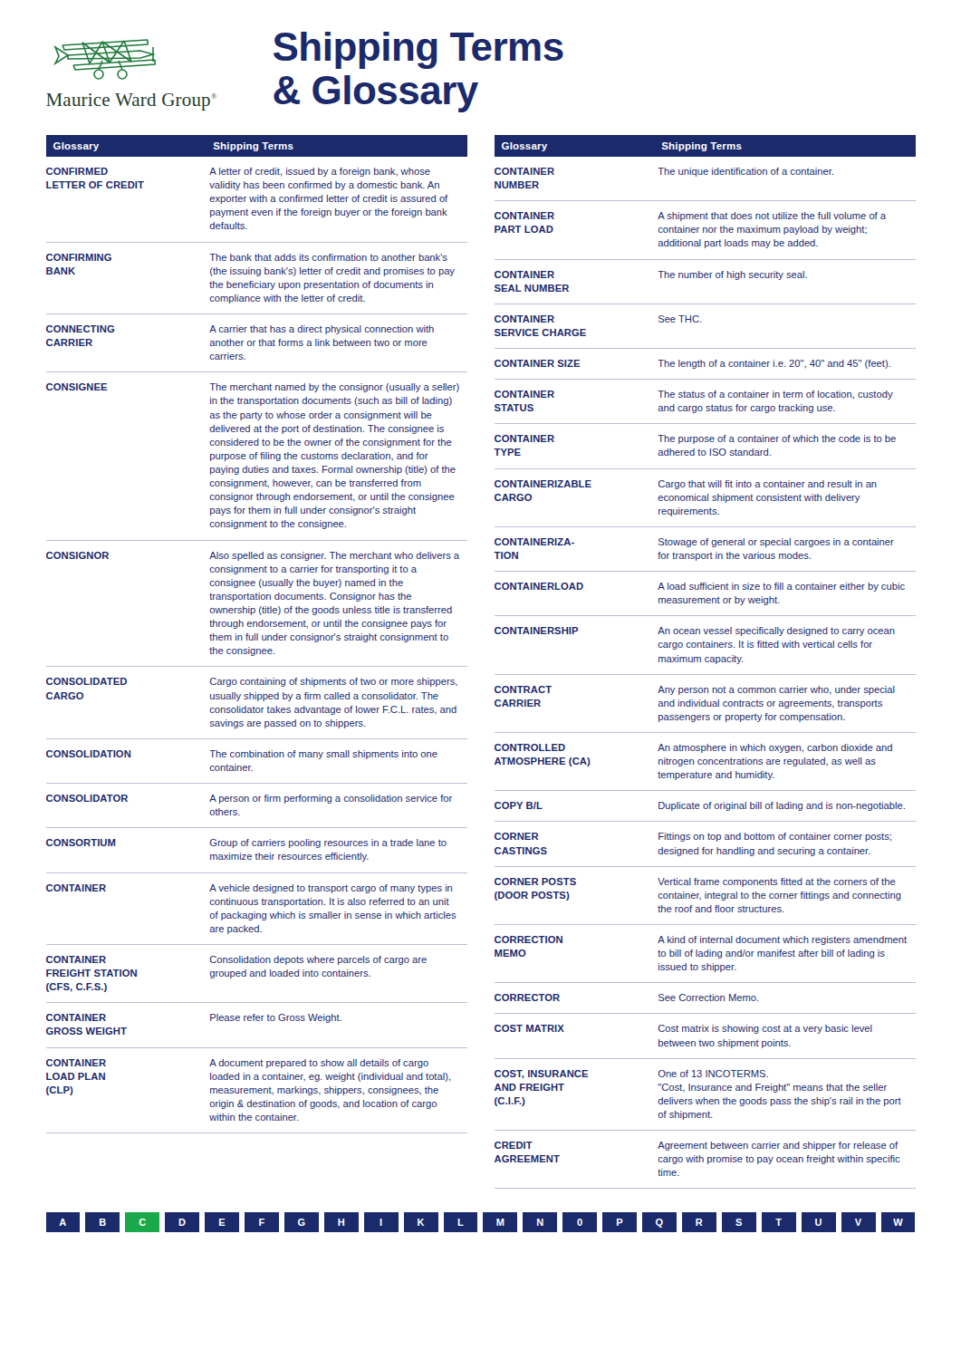Maurice Ward Group®
Shipping Terms
& Glossary
| Glossary | Shipping Terms |
| --- | --- |
| Confirmed Letter of Credit | A letter of credit, issued by a foreign bank, whose validity has been confirmed by a domestic bank. An exporter with a confirmed letter of credit is assured of payment even if the foreign buyer or the foreign bank defaults. |
| Confirming Bank | The bank that adds its confirmation to another bank's (the issuing bank's) letter of credit and promises to pay the beneficiary upon presentation of documents in compliance with the letter of credit. |
| Connecting Carrier | A carrier that has a direct physical connection with another or that forms a link between two or more carriers. |
| Consignee | The merchant named by the consignor (usually a seller) in the transportation documents (such as bill of lading) as the party to whose order a consignment will be delivered at the port of destination. The consignee is considered to be the owner of the consignment for the purpose of filing the customs declaration, and for paying duties and taxes. Formal ownership (title) of the consignment, however, can be transferred from consignor through endorsement, or until the consignee pays for them in full under consignor's straight consignment to the consignee. |
| Consignor | Also spelled as consigner. The merchant who delivers a consignment to a carrier for transporting it to a consignee (usually the buyer) named in the transportation documents. Consignor has the ownership (title) of the goods unless title is transferred through endorsement, or until the consignee pays for them in full under consignor's straight consignment to the consignee. |
| Consolidated Cargo | Cargo containing of shipments of two or more shippers, usually shipped by a firm called a consolidator. The consolidator takes advantage of lower F.C.L. rates, and savings are passed on to shippers. |
| Consolidation | The combination of many small shipments into one container. |
| Consolidator | A person or firm performing a consolidation service for others. |
| Consortium | Group of carriers pooling resources in a trade lane to maximize their resources efficiently. |
| Container | A vehicle designed to transport cargo of many types in continuous transportation. It is also referred to an unit of packaging which is smaller in sense in which articles are packed. |
| Container Freight Station (CFS, C.F.S.) | Consolidation depots where parcels of cargo are grouped and loaded into containers. |
| Container Gross Weight | Please refer to Gross Weight. |
| Container Load Plan (CLP) | A document prepared to show all details of cargo loaded in a container, eg. weight (individual and total), measurement, markings, shippers, consignees, the origin & destination of goods, and location of cargo within the container. |
| Glossary | Shipping Terms |
| --- | --- |
| Container Number | The unique identification of a container. |
| Container Part Load | A shipment that does not utilize the full volume of a container nor the maximum payload by weight; additional part loads may be added. |
| Container Seal Number | The number of high security seal. |
| Container Service Charge | See THC. |
| Container Size | The length of a container i.e. 20", 40" and 45" (feet). |
| Container Status | The status of a container in term of location, custody and cargo status for cargo tracking use. |
| Container Type | The purpose of a container of which the code is to be adhered to ISO standard. |
| Containerizable Cargo | Cargo that will fit into a container and result in an economical shipment consistent with delivery requirements. |
| Containeriza- tion | Stowage of general or special cargoes in a container for transport in the various modes. |
| Containerload | A load sufficient in size to fill a container either by cubic measurement or by weight. |
| Containership | An ocean vessel specifically designed to carry ocean cargo containers. It is fitted with vertical cells for maximum capacity. |
| Contract Carrier | Any person not a common carrier who, under special and individual contracts or agreements, transports passengers or property for compensation. |
| Controlled Atmosphere (CA) | An atmosphere in which oxygen, carbon dioxide and nitrogen concentrations are regulated, as well as temperature and humidity. |
| Copy B/L | Duplicate of original bill of lading and is non-negotiable. |
| Corner Castings | Fittings on top and bottom of container corner posts; designed for handling and securing a container. |
| Corner Posts (Door Posts) | Vertical frame components fitted at the corners of the container, integral to the corner fittings and connecting the roof and floor structures. |
| Correction Memo | A kind of internal document which registers amendment to bill of lading and/or manifest after bill of lading is issued to shipper. |
| Corrector | See Correction Memo. |
| Cost Matrix | Cost matrix is showing cost at a very basic level between two shipment points. |
| Cost, Insurance and Freight (C.I.F.) | One of 13 INCOTERMS. "Cost, Insurance and Freight" means that the seller delivers when the goods pass the ship's rail in the port of shipment. |
| Credit Agreement | Agreement between carrier and shipper for release of cargo with promise to pay ocean freight within specific time. |
A B C D E F G H I K L M N 0 P Q R S T U V W